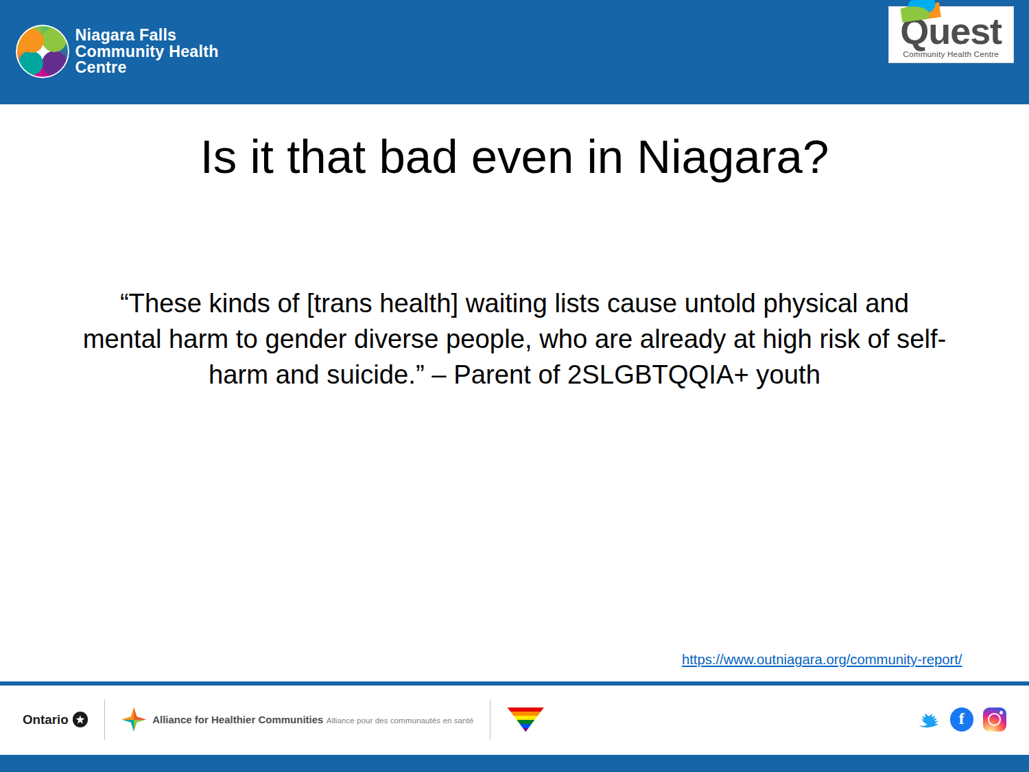Niagara Falls Community Health Centre
Quest
Community Health Centre
Is it that bad even in Niagara?
“These kinds of [trans health] waiting lists cause untold physical and mental harm to gender diverse people, who are already at high risk of self-harm and suicide.” – Parent of 2SLGBTQQIA+ youth
https://www.outniagara.org/community-report/
Ontario
Alliance for Healthier Communities Alliance pour des communautés en santé